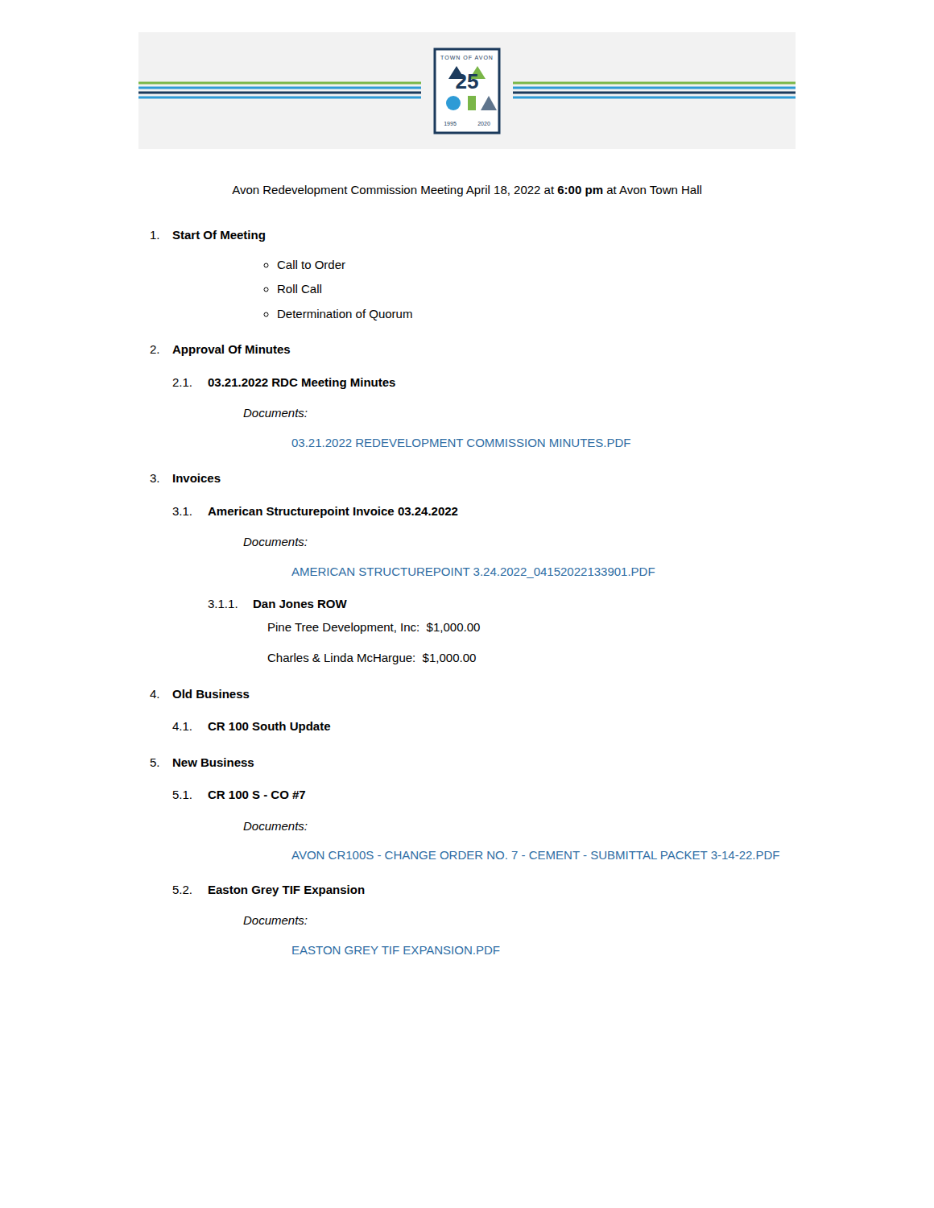TOWN OF AVON 25 1995 2020
Avon Redevelopment Commission Meeting April 18, 2022 at 6:00 pm at Avon Town Hall
Start Of Meeting
Call to Order
Roll Call
Determination of Quorum
Approval Of Minutes
03.21.2022 RDC Meeting Minutes
Documents:
03.21.2022 REDEVELOPMENT COMMISSION MINUTES.PDF
Invoices
American Structurepoint Invoice 03.24.2022
Documents:
AMERICAN STRUCTUREPOINT 3.24.2022_04152022133901.PDF
Dan Jones ROW
Pine Tree Development, Inc: $1,000.00
Charles & Linda McHargue: $1,000.00
Old Business
CR 100 South Update
New Business
CR 100 S - CO #7
Documents:
AVON CR100S - CHANGE ORDER NO. 7 - CEMENT - SUBMITTAL PACKET 3-14-22.PDF
Easton Grey TIF Expansion
Documents:
EASTON GREY TIF EXPANSION.PDF